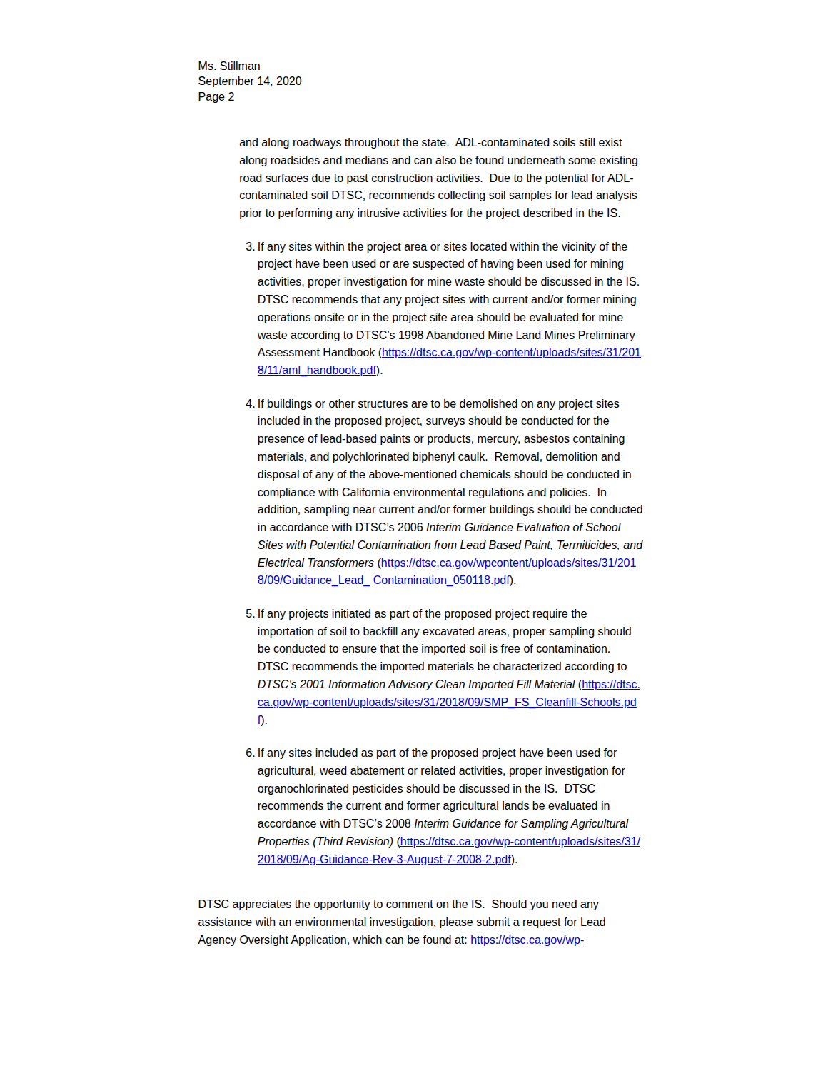Ms. Stillman
September 14, 2020
Page 2
and along roadways throughout the state. ADL-contaminated soils still exist along roadsides and medians and can also be found underneath some existing road surfaces due to past construction activities. Due to the potential for ADL-contaminated soil DTSC, recommends collecting soil samples for lead analysis prior to performing any intrusive activities for the project described in the IS.
3. If any sites within the project area or sites located within the vicinity of the project have been used or are suspected of having been used for mining activities, proper investigation for mine waste should be discussed in the IS. DTSC recommends that any project sites with current and/or former mining operations onsite or in the project site area should be evaluated for mine waste according to DTSC’s 1998 Abandoned Mine Land Mines Preliminary Assessment Handbook (https://dtsc.ca.gov/wp-content/uploads/sites/31/2018/11/aml_handbook.pdf).
4. If buildings or other structures are to be demolished on any project sites included in the proposed project, surveys should be conducted for the presence of lead-based paints or products, mercury, asbestos containing materials, and polychlorinated biphenyl caulk. Removal, demolition and disposal of any of the above-mentioned chemicals should be conducted in compliance with California environmental regulations and policies. In addition, sampling near current and/or former buildings should be conducted in accordance with DTSC’s 2006 Interim Guidance Evaluation of School Sites with Potential Contamination from Lead Based Paint, Termiticides, and Electrical Transformers (https://dtsc.ca.gov/wpcontent/uploads/sites/31/2018/09/Guidance_Lead_ Contamination_050118.pdf).
5. If any projects initiated as part of the proposed project require the importation of soil to backfill any excavated areas, proper sampling should be conducted to ensure that the imported soil is free of contamination. DTSC recommends the imported materials be characterized according to DTSC’s 2001 Information Advisory Clean Imported Fill Material (https://dtsc.ca.gov/wp-content/uploads/sites/31/2018/09/SMP_FS_Cleanfill-Schools.pdf).
6. If any sites included as part of the proposed project have been used for agricultural, weed abatement or related activities, proper investigation for organochlorinated pesticides should be discussed in the IS. DTSC recommends the current and former agricultural lands be evaluated in accordance with DTSC’s 2008 Interim Guidance for Sampling Agricultural Properties (Third Revision) (https://dtsc.ca.gov/wp-content/uploads/sites/31/2018/09/Ag-Guidance-Rev-3-August-7-2008-2.pdf).
DTSC appreciates the opportunity to comment on the IS. Should you need any assistance with an environmental investigation, please submit a request for Lead Agency Oversight Application, which can be found at: https://dtsc.ca.gov/wp-